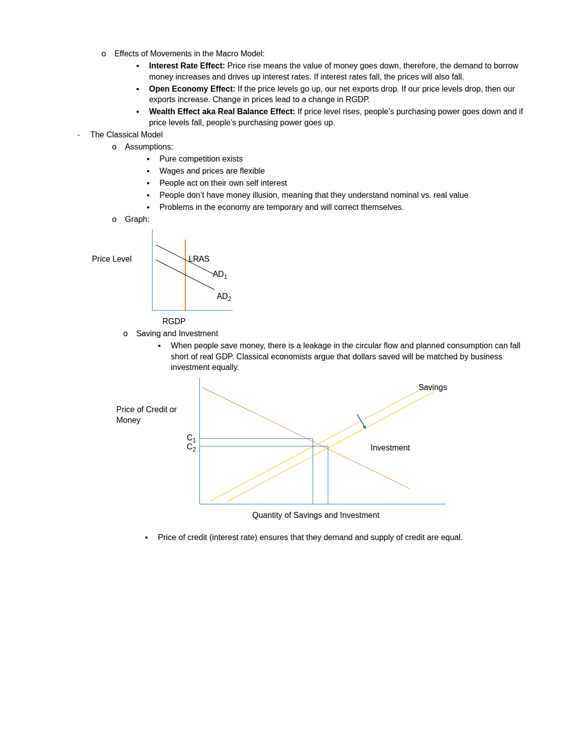o Effects of Movements in the Macro Model:
▪Interest Rate Effect: Price rise means the value of money goes down, therefore, the demand to borrow money increases and drives up interest rates. If interest rates fall, the prices will also fall.
▪Open Economy Effect: If the price levels go up, our net exports drop. If our price levels drop, then our exports increase. Change in prices lead to a change in RGDP.
▪Wealth Effect aka Real Balance Effect: If price level rises, people’s purchasing power goes down and if price levels fall, people’s purchasing power goes up.
-The Classical Model
o Assumptions:
▪Pure competition exists
▪Wages and prices are flexible
▪People act on their own self interest
▪People don’t have money illusion, meaning that they understand nominal vs. real value
▪Problems in the economy are temporary and will correct themselves.
o Graph:
Price Level LRAS AD1 AD2 RGDP
o Saving and Investment
▪When people save money, there is a leakage in the circular flow and planned consumption can fall short of real GDP. Classical economists argue that dollars saved will be matched by business investment equally.
Savings Investment Price of Credit or Money C1 C2 Quantity of Savings and Investment
▪Price of credit (interest rate) ensures that they demand and supply of credit are equal.